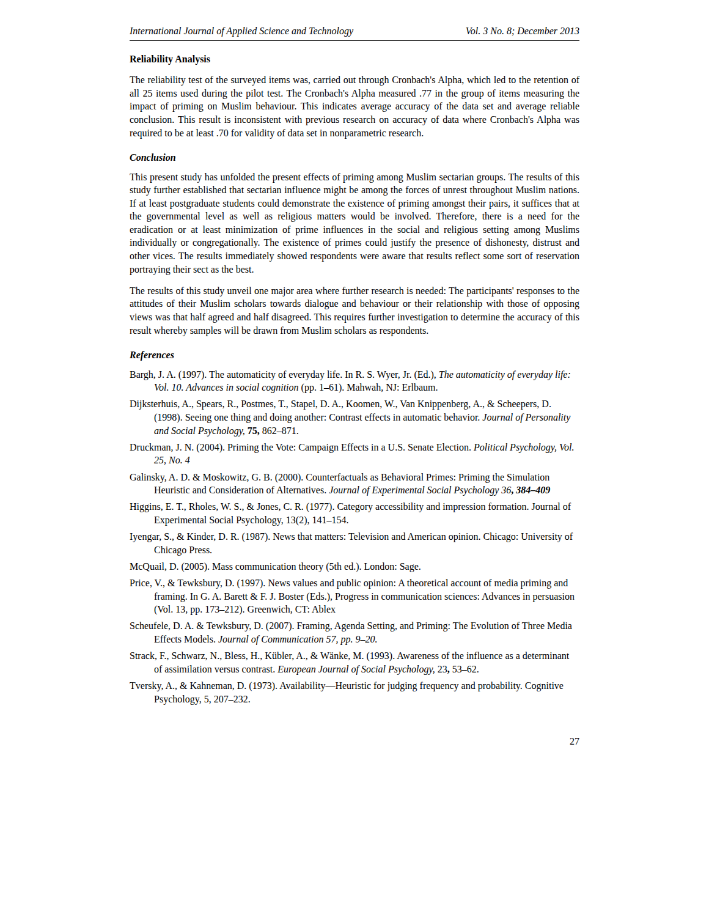International Journal of Applied Science and Technology Vol. 3 No. 8; December 2013
Reliability Analysis
The reliability test of the surveyed items was, carried out through Cronbach's Alpha, which led to the retention of all 25 items used during the pilot test. The Cronbach's Alpha measured .77 in the group of items measuring the impact of priming on Muslim behaviour. This indicates average accuracy of the data set and average reliable conclusion. This result is inconsistent with previous research on accuracy of data where Cronbach's Alpha was required to be at least .70 for validity of data set in nonparametric research.
Conclusion
This present study has unfolded the present effects of priming among Muslim sectarian groups. The results of this study further established that sectarian influence might be among the forces of unrest throughout Muslim nations. If at least postgraduate students could demonstrate the existence of priming amongst their pairs, it suffices that at the governmental level as well as religious matters would be involved. Therefore, there is a need for the eradication or at least minimization of prime influences in the social and religious setting among Muslims individually or congregationally. The existence of primes could justify the presence of dishonesty, distrust and other vices. The results immediately showed respondents were aware that results reflect some sort of reservation portraying their sect as the best.
The results of this study unveil one major area where further research is needed: The participants' responses to the attitudes of their Muslim scholars towards dialogue and behaviour or their relationship with those of opposing views was that half agreed and half disagreed. This requires further investigation to determine the accuracy of this result whereby samples will be drawn from Muslim scholars as respondents.
References
Bargh, J. A. (1997). The automaticity of everyday life. In R. S. Wyer, Jr. (Ed.), The automaticity of everyday life: Vol. 10. Advances in social cognition (pp. 1–61). Mahwah, NJ: Erlbaum.
Dijksterhuis, A., Spears, R., Postmes, T., Stapel, D. A., Koomen, W., Van Knippenberg, A., & Scheepers, D. (1998). Seeing one thing and doing another: Contrast effects in automatic behavior. Journal of Personality and Social Psychology, 75, 862–871.
Druckman, J. N. (2004). Priming the Vote: Campaign Effects in a U.S. Senate Election. Political Psychology, Vol. 25, No. 4
Galinsky, A. D. & Moskowitz, G. B. (2000). Counterfactuals as Behavioral Primes: Priming the Simulation Heuristic and Consideration of Alternatives. Journal of Experimental Social Psychology 36, 384–409
Higgins, E. T., Rholes, W. S., & Jones, C. R. (1977). Category accessibility and impression formation. Journal of Experimental Social Psychology, 13(2), 141–154.
Iyengar, S., & Kinder, D. R. (1987). News that matters: Television and American opinion. Chicago: University of Chicago Press.
McQuail, D. (2005). Mass communication theory (5th ed.). London: Sage.
Price, V., & Tewksbury, D. (1997). News values and public opinion: A theoretical account of media priming and framing. In G. A. Barett & F. J. Boster (Eds.), Progress in communication sciences: Advances in persuasion (Vol. 13, pp. 173–212). Greenwich, CT: Ablex
Scheufele, D. A. & Tewksbury, D. (2007). Framing, Agenda Setting, and Priming: The Evolution of Three Media Effects Models. Journal of Communication 57, pp. 9–20.
Strack, F., Schwarz, N., Bless, H., Kübler, A., & Wänke, M. (1993). Awareness of the influence as a determinant of assimilation versus contrast. European Journal of Social Psychology, 23, 53–62.
Tversky, A., & Kahneman, D. (1973). Availability—Heuristic for judging frequency and probability. Cognitive Psychology, 5, 207–232.
27